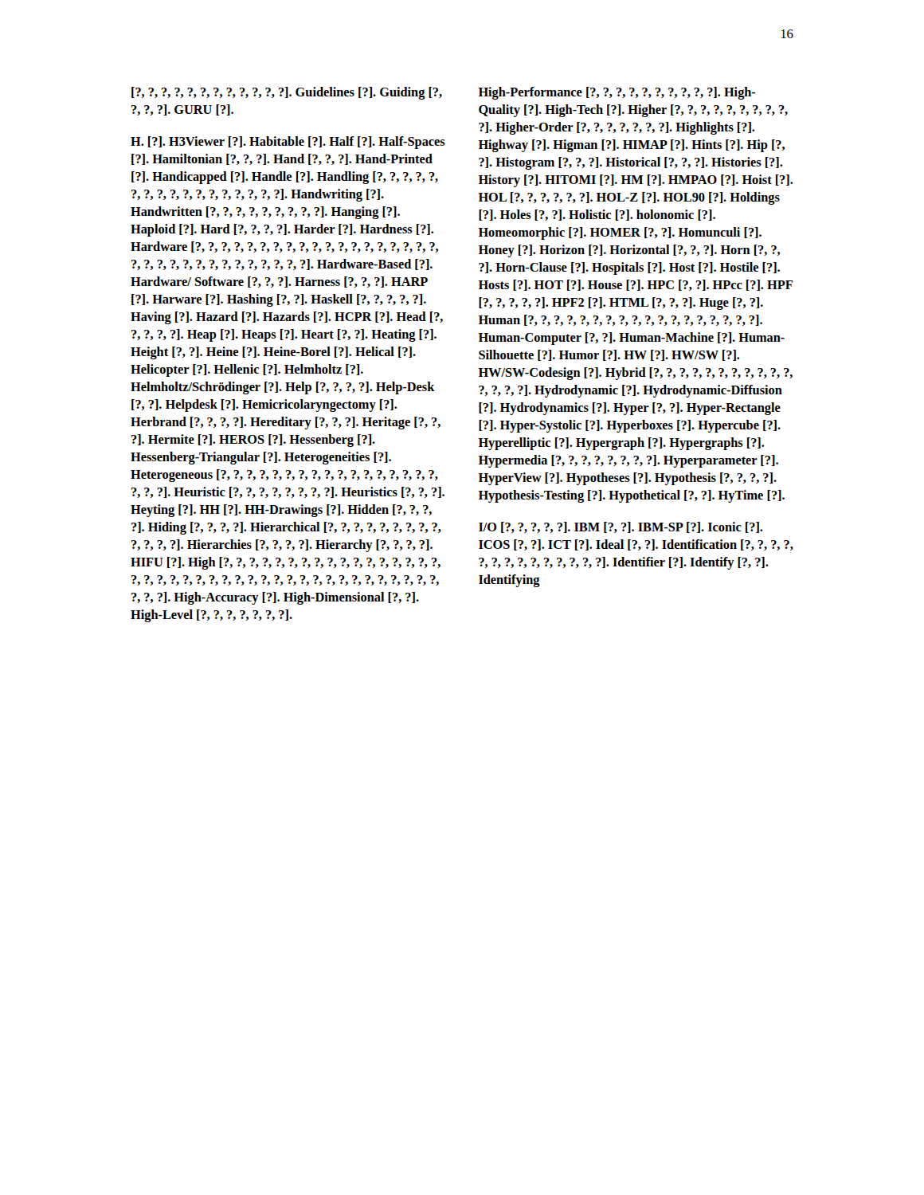16
[?, ?, ?, ?, ?, ?, ?, ?, ?, ?, ?, ?]. Guidelines [?]. Guiding [?, ?, ?, ?]. GURU [?].
H. [?]. H3Viewer [?]. Habitable [?]. Half [?]. Half-Spaces [?]. Hamiltonian [?, ?, ?]. Hand [?, ?, ?]. Hand-Printed [?]. Handicapped [?]. Handle [?]. Handling [?, ?, ?, ?, ?, ?, ?, ?, ?, ?, ?, ?, ?, ?, ?, ?, ?]. Handwriting [?]. Handwritten [?, ?, ?, ?, ?, ?, ?, ?, ?]. Hanging [?]. Haploid [?]. Hard [?, ?, ?, ?]. Harder [?]. Hardness [?]. Hardware [?, ?, ?, ?, ?, ?, ?, ?, ?, ?, ?, ?, ?, ?, ?, ?, ?, ?, ?, ?, ?, ?, ?, ?, ?, ?, ?, ?, ?, ?, ?, ?, ?]. Hardware-Based [?]. Hardware/ Software [?, ?, ?]. Harness [?, ?, ?]. HARP [?]. Harware [?]. Hashing [?, ?]. Haskell [?, ?, ?, ?, ?]. Having [?]. Hazard [?]. Hazards [?]. HCPR [?]. Head [?, ?, ?, ?, ?]. Heap [?]. Heaps [?]. Heart [?, ?]. Heating [?]. Height [?, ?]. Heine [?]. Heine-Borel [?]. Helical [?]. Helicopter [?]. Hellenic [?]. Helmholtz [?]. Helmholtz/Schrödinger [?]. Help [?, ?, ?, ?]. Help-Desk [?, ?]. Helpdesk [?]. Hemicricolaryngectomy [?]. Herbrand [?, ?, ?, ?]. Hereditary [?, ?, ?]. Heritage [?, ?, ?]. Hermite [?]. HEROS [?]. Hessenberg [?]. Hessenberg-Triangular [?]. Heterogeneities [?]. Heterogeneous [?, ?, ?, ?, ?, ?, ?, ?, ?, ?, ?, ?, ?, ?, ?, ?, ?, ?, ?, ?]. Heuristic [?, ?, ?, ?, ?, ?, ?, ?]. Heuristics [?, ?, ?]. Heyting [?]. HH [?]. HH-Drawings [?]. Hidden [?, ?, ?, ?]. Hiding [?, ?, ?, ?]. Hierarchical [?, ?, ?, ?, ?, ?, ?, ?, ?, ?, ?, ?, ?]. Hierarchies [?, ?, ?, ?]. Hierarchy [?, ?, ?, ?]. HIFU [?]. High [?, ?, ?, ?, ?, ?, ?, ?, ?, ?, ?, ?, ?, ?, ?, ?, ?, ?, ?, ?, ?, ?, ?, ?, ?, ?, ?, ?, ?, ?, ?, ?, ?, ?, ?, ?, ?, ?, ?, ?, ?, ?, ?, ?]. High-Accuracy [?]. High-Dimensional [?, ?]. High-Level [?, ?, ?, ?, ?, ?, ?].
High-Performance [?, ?, ?, ?, ?, ?, ?, ?, ?, ?]. High-Quality [?]. High-Tech [?]. Higher [?, ?, ?, ?, ?, ?, ?, ?, ?, ?]. Higher-Order [?, ?, ?, ?, ?, ?, ?]. Highlights [?]. Highway [?]. Higman [?]. HIMAP [?]. Hints [?]. Hip [?, ?]. Histogram [?, ?, ?]. Historical [?, ?, ?]. Histories [?]. History [?]. HITOMI [?]. HM [?]. HMPAO [?]. Hoist [?]. HOL [?, ?, ?, ?, ?, ?]. HOL-Z [?]. HOL90 [?]. Holdings [?]. Holes [?, ?]. Holistic [?]. holonomic [?]. Homeomorphic [?]. HOMER [?, ?]. Homunculi [?]. Honey [?]. Horizon [?]. Horizontal [?, ?, ?]. Horn [?, ?, ?]. Horn-Clause [?]. Hospitals [?]. Host [?]. Hostile [?]. Hosts [?]. HOT [?]. House [?]. HPC [?, ?]. HPcc [?]. HPF [?, ?, ?, ?, ?]. HPF2 [?]. HTML [?, ?, ?]. Huge [?, ?]. Human [?, ?, ?, ?, ?, ?, ?, ?, ?, ?, ?, ?, ?, ?, ?, ?, ?, ?]. Human-Computer [?, ?]. Human-Machine [?]. Human-Silhouette [?]. Humor [?]. HW [?]. HW/SW [?]. HW/SW-Codesign [?]. Hybrid [?, ?, ?, ?, ?, ?, ?, ?, ?, ?, ?, ?, ?, ?, ?]. Hydrodynamic [?]. Hydrodynamic-Diffusion [?]. Hydrodynamics [?]. Hyper [?, ?]. Hyper-Rectangle [?]. Hyper-Systolic [?]. Hyperboxes [?]. Hypercube [?]. Hyperelliptic [?]. Hypergraph [?]. Hypergraphs [?]. Hypermedia [?, ?, ?, ?, ?, ?, ?, ?]. Hyperparameter [?]. HyperView [?]. Hypotheses [?]. Hypothesis [?, ?, ?, ?]. Hypothesis-Testing [?]. Hypothetical [?, ?]. HyTime [?].
I/O [?, ?, ?, ?, ?]. IBM [?, ?]. IBM-SP [?]. Iconic [?]. ICOS [?, ?]. ICT [?]. Ideal [?, ?]. Identification [?, ?, ?, ?, ?, ?, ?, ?, ?, ?, ?, ?, ?, ?]. Identifier [?]. Identify [?, ?]. Identifying